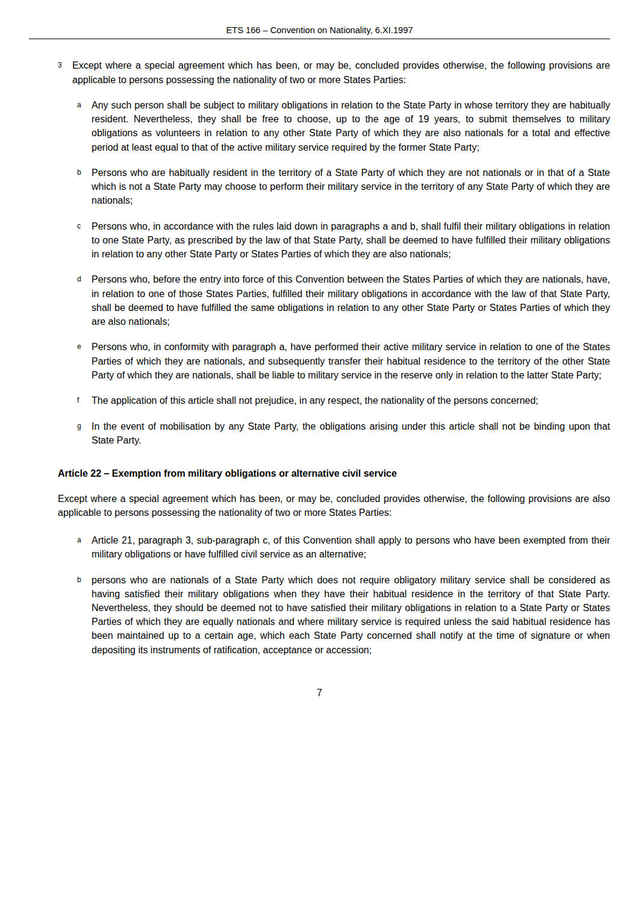ETS 166 – Convention on Nationality, 6.XI.1997
3
Except where a special agreement which has been, or may be, concluded provides otherwise, the following provisions are applicable to persons possessing the nationality of two or more States Parties:
a
Any such person shall be subject to military obligations in relation to the State Party in whose territory they are habitually resident. Nevertheless, they shall be free to choose, up to the age of 19 years, to submit themselves to military obligations as volunteers in relation to any other State Party of which they are also nationals for a total and effective period at least equal to that of the active military service required by the former State Party;
b
Persons who are habitually resident in the territory of a State Party of which they are not nationals or in that of a State which is not a State Party may choose to perform their military service in the territory of any State Party of which they are nationals;
c
Persons who, in accordance with the rules laid down in paragraphs a and b, shall fulfil their military obligations in relation to one State Party, as prescribed by the law of that State Party, shall be deemed to have fulfilled their military obligations in relation to any other State Party or States Parties of which they are also nationals;
d
Persons who, before the entry into force of this Convention between the States Parties of which they are nationals, have, in relation to one of those States Parties, fulfilled their military obligations in accordance with the law of that State Party, shall be deemed to have fulfilled the same obligations in relation to any other State Party or States Parties of which they are also nationals;
e
Persons who, in conformity with paragraph a, have performed their active military service in relation to one of the States Parties of which they are nationals, and subsequently transfer their habitual residence to the territory of the other State Party of which they are nationals, shall be liable to military service in the reserve only in relation to the latter State Party;
f
The application of this article shall not prejudice, in any respect, the nationality of the persons concerned;
g
In the event of mobilisation by any State Party, the obligations arising under this article shall not be binding upon that State Party.
Article 22 – Exemption from military obligations or alternative civil service
Except where a special agreement which has been, or may be, concluded provides otherwise, the following provisions are also applicable to persons possessing the nationality of two or more States Parties:
a
Article 21, paragraph 3, sub-paragraph c, of this Convention shall apply to persons who have been exempted from their military obligations or have fulfilled civil service as an alternative;
b
persons who are nationals of a State Party which does not require obligatory military service shall be considered as having satisfied their military obligations when they have their habitual residence in the territory of that State Party. Nevertheless, they should be deemed not to have satisfied their military obligations in relation to a State Party or States Parties of which they are equally nationals and where military service is required unless the said habitual residence has been maintained up to a certain age, which each State Party concerned shall notify at the time of signature or when depositing its instruments of ratification, acceptance or accession;
7